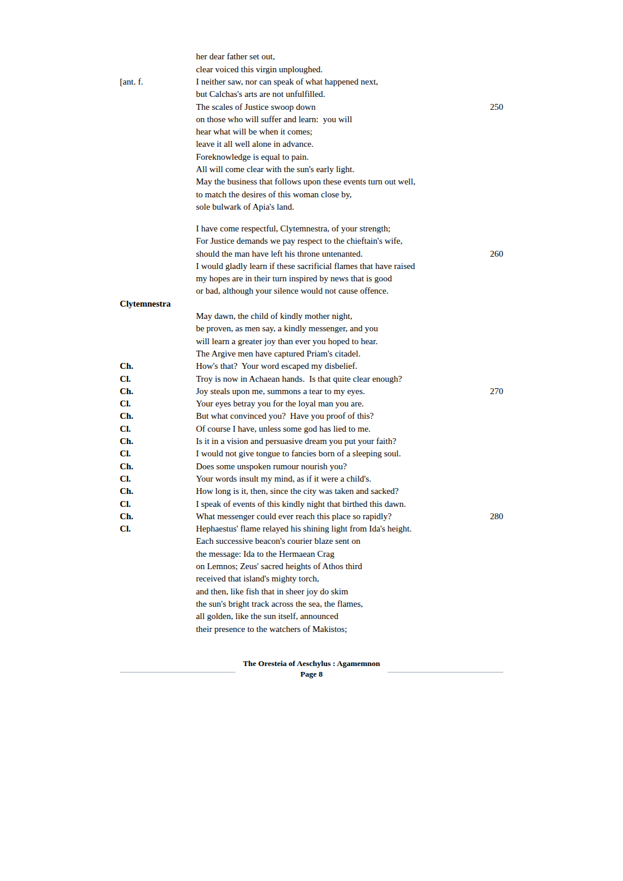| | her dear father set out, | |
| | clear voiced this virgin unploughed. | |
| [ant. f. | I neither saw, nor can speak of what happened next, | |
| | but Calchas's arts are not unfulfilled. | |
| | The scales of Justice swoop down | 250 |
| | on those who will suffer and learn: you will | |
| | hear what will be when it comes; | |
| | leave it all well alone in advance. | |
| | Foreknowledge is equal to pain. | |
| | All will come clear with the sun's early light. | |
| | May the business that follows upon these events turn out well, | |
| | to match the desires of this woman close by, | |
| | sole bulwark of Apia's land. | |
| | I have come respectful, Clytemnestra, of your strength; | |
| | For Justice demands we pay respect to the chieftain's wife, | |
| | should the man have left his throne untenanted. | 260 |
| | I would gladly learn if these sacrificial flames that have raised | |
| | my hopes are in their turn inspired by news that is good | |
| | or bad, although your silence would not cause offence. | |
| Clytemnestra |
| | May dawn, the child of kindly mother night, | |
| | be proven, as men say, a kindly messenger, and you | |
| | will learn a greater joy than ever you hoped to hear. | |
| | The Argive men have captured Priam's citadel. | |
| Ch. | How's that? Your word escaped my disbelief. | |
| Cl. | Troy is now in Achaean hands. Is that quite clear enough? | |
| Ch. | Joy steals upon me, summons a tear to my eyes. | 270 |
| Cl. | Your eyes betray you for the loyal man you are. | |
| Ch. | But what convinced you? Have you proof of this? | |
| Cl. | Of course I have, unless some god has lied to me. | |
| Ch. | Is it in a vision and persuasive dream you put your faith? | |
| Cl. | I would not give tongue to fancies born of a sleeping soul. | |
| Ch. | Does some unspoken rumour nourish you? | |
| Cl. | Your words insult my mind, as if it were a child's. | |
| Ch. | How long is it, then, since the city was taken and sacked? | |
| Cl. | I speak of events of this kindly night that birthed this dawn. | |
| Ch. | What messenger could ever reach this place so rapidly? | 280 |
| Cl. | Hephaestus' flame relayed his shining light from Ida's height. | |
| | Each successive beacon's courier blaze sent on | |
| | the message: Ida to the Hermaean Crag | |
| | on Lemnos; Zeus' sacred heights of Athos third | |
| | received that island's mighty torch, | |
| | and then, like fish that in sheer joy do skim | |
| | the sun's bright track across the sea, the flames, | |
| | all golden, like the sun itself, announced | |
| | their presence to the watchers of Makistos; | |
The Oresteia of Aeschylus : Agamemnon Page 8